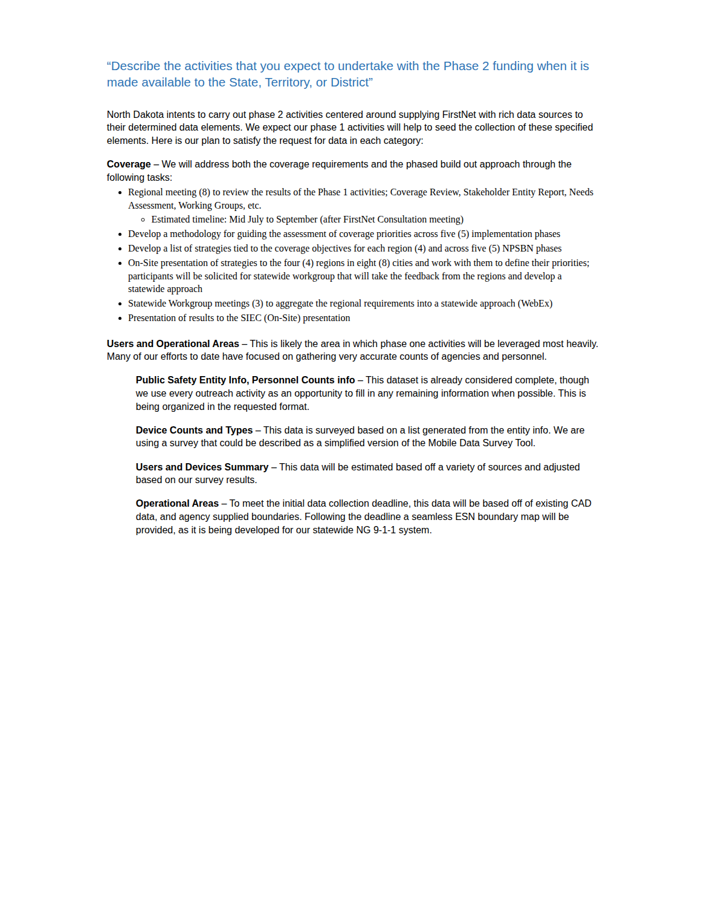“Describe the activities that you expect to undertake with the Phase 2 funding when it is made available to the State, Territory, or District”
North Dakota intents to carry out phase 2 activities centered around supplying FirstNet with rich data sources to their determined data elements. We expect our phase 1 activities will help to seed the collection of these specified elements. Here is our plan to satisfy the request for data in each category:
Coverage – We will address both the coverage requirements and the phased build out approach through the following tasks:
Regional meeting (8) to review the results of the Phase 1 activities; Coverage Review, Stakeholder Entity Report, Needs Assessment, Working Groups, etc.
Estimated timeline: Mid July to September (after FirstNet Consultation meeting)
Develop a methodology for guiding the assessment of coverage priorities across five (5) implementation phases
Develop a list of strategies tied to the coverage objectives for each region (4) and across five (5) NPSBN phases
On-Site presentation of strategies to the four (4) regions in eight (8) cities and work with them to define their priorities; participants will be solicited for statewide workgroup that will take the feedback from the regions and develop a statewide approach
Statewide Workgroup meetings (3) to aggregate the regional requirements into a statewide approach (WebEx)
Presentation of results to the SIEC (On-Site) presentation
Users and Operational Areas – This is likely the area in which phase one activities will be leveraged most heavily. Many of our efforts to date have focused on gathering very accurate counts of agencies and personnel.
Public Safety Entity Info, Personnel Counts info – This dataset is already considered complete, though we use every outreach activity as an opportunity to fill in any remaining information when possible. This is being organized in the requested format.
Device Counts and Types – This data is surveyed based on a list generated from the entity info. We are using a survey that could be described as a simplified version of the Mobile Data Survey Tool.
Users and Devices Summary – This data will be estimated based off a variety of sources and adjusted based on our survey results.
Operational Areas – To meet the initial data collection deadline, this data will be based off of existing CAD data, and agency supplied boundaries. Following the deadline a seamless ESN boundary map will be provided, as it is being developed for our statewide NG 9-1-1 system.